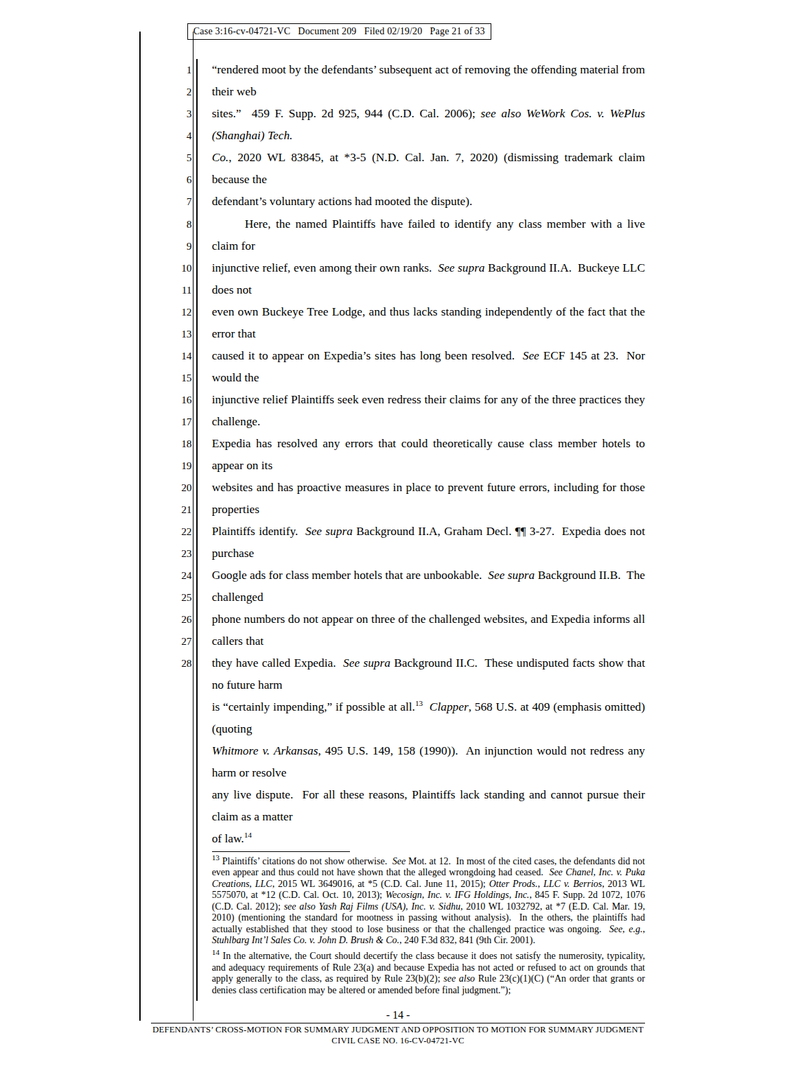Case 3:16-cv-04721-VC Document 209 Filed 02/19/20 Page 21 of 33
1
2
3
4
5
6
7
8
9
10
11
12
13
14
15
16
17
18
19
20
21
22
23
24
25
26
27
28
“rendered moot by the defendants’ subsequent act of removing the offending material from their web
sites.” 459 F. Supp. 2d 925, 944 (C.D. Cal. 2006); see also WeWork Cos. v. WePlus (Shanghai) Tech.
Co., 2020 WL 83845, at *3-5 (N.D. Cal. Jan. 7, 2020) (dismissing trademark claim because the
defendant’s voluntary actions had mooted the dispute).
Here, the named Plaintiffs have failed to identify any class member with a live claim for
injunctive relief, even among their own ranks. See supra Background II.A. Buckeye LLC does not
even own Buckeye Tree Lodge, and thus lacks standing independently of the fact that the error that
caused it to appear on Expedia’s sites has long been resolved. See ECF 145 at 23. Nor would the
injunctive relief Plaintiffs seek even redress their claims for any of the three practices they challenge.
Expedia has resolved any errors that could theoretically cause class member hotels to appear on its
websites and has proactive measures in place to prevent future errors, including for those properties
Plaintiffs identify. See supra Background II.A, Graham Decl. ¶¶ 3-27. Expedia does not purchase
Google ads for class member hotels that are unbookable. See supra Background II.B. The challenged
phone numbers do not appear on three of the challenged websites, and Expedia informs all callers that
they have called Expedia. See supra Background II.C. These undisputed facts show that no future harm
is “certainly impending,” if possible at all.13 Clapper, 568 U.S. at 409 (emphasis omitted) (quoting
Whitmore v. Arkansas, 495 U.S. 149, 158 (1990)). An injunction would not redress any harm or resolve
any live dispute. For all these reasons, Plaintiffs lack standing and cannot pursue their claim as a matter
of law.14
13 Plaintiffs’ citations do not show otherwise. See Mot. at 12. In most of the cited cases, the defendants did not even appear and thus could not have shown that the alleged wrongdoing had ceased. See Chanel, Inc. v. Puka Creations, LLC, 2015 WL 3649016, at *5 (C.D. Cal. June 11, 2015); Otter Prods., LLC v. Berrios, 2013 WL 5575070, at *12 (C.D. Cal. Oct. 10, 2013); Wecosign, Inc. v. IFG Holdings, Inc., 845 F. Supp. 2d 1072, 1076 (C.D. Cal. 2012); see also Yash Raj Films (USA), Inc. v. Sidhu, 2010 WL 1032792, at *7 (E.D. Cal. Mar. 19, 2010) (mentioning the standard for mootness in passing without analysis). In the others, the plaintiffs had actually established that they stood to lose business or that the challenged practice was ongoing. See, e.g., Stuhlbarg Int’l Sales Co. v. John D. Brush & Co., 240 F.3d 832, 841 (9th Cir. 2001).
14 In the alternative, the Court should decertify the class because it does not satisfy the numerosity, typicality, and adequacy requirements of Rule 23(a) and because Expedia has not acted or refused to act on grounds that apply generally to the class, as required by Rule 23(b)(2); see also Rule 23(c)(1)(C) (“An order that grants or denies class certification may be altered or amended before final judgment.”);
- 14 -
DEFENDANTS’ CROSS-MOTION FOR SUMMARY JUDGMENT AND OPPOSITION TO MOTION FOR SUMMARY JUDGMENT
CIVIL CASE NO. 16-CV-04721-VC